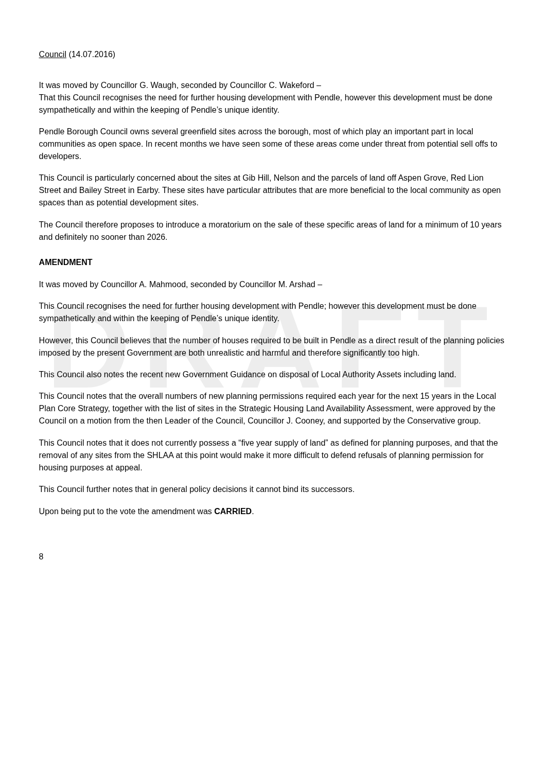DRAFT
Council (14.07.2016)
It was moved by Councillor G. Waugh, seconded by Councillor C. Wakeford –
That this Council recognises the need for further housing development with Pendle, however this development must be done sympathetically and within the keeping of Pendle’s unique identity.
Pendle Borough Council owns several greenfield sites across the borough, most of which play an important part in local communities as open space. In recent months we have seen some of these areas come under threat from potential sell offs to developers.
This Council is particularly concerned about the sites at Gib Hill, Nelson and the parcels of land off Aspen Grove, Red Lion Street and Bailey Street in Earby. These sites have particular attributes that are more beneficial to the local community as open spaces than as potential development sites.
The Council therefore proposes to introduce a moratorium on the sale of these specific areas of land for a minimum of 10 years and definitely no sooner than 2026.
Amendment
It was moved by Councillor A. Mahmood, seconded by Councillor M. Arshad –
This Council recognises the need for further housing development with Pendle; however this development must be done sympathetically and within the keeping of Pendle’s unique identity.
However, this Council believes that the number of houses required to be built in Pendle as a direct result of the planning policies imposed by the present Government are both unrealistic and harmful and therefore significantly too high.
This Council also notes the recent new Government Guidance on disposal of Local Authority Assets including land.
This Council notes that the overall numbers of new planning permissions required each year for the next 15 years in the Local Plan Core Strategy, together with the list of sites in the Strategic Housing Land Availability Assessment, were approved by the Council on a motion from the then Leader of the Council, Councillor J. Cooney, and supported by the Conservative group.
This Council notes that it does not currently possess a “five year supply of land” as defined for planning purposes, and that the removal of any sites from the SHLAA at this point would make it more difficult to defend refusals of planning permission for housing purposes at appeal.
This Council further notes that in general policy decisions it cannot bind its successors.
Upon being put to the vote the amendment was CARRIED.
8